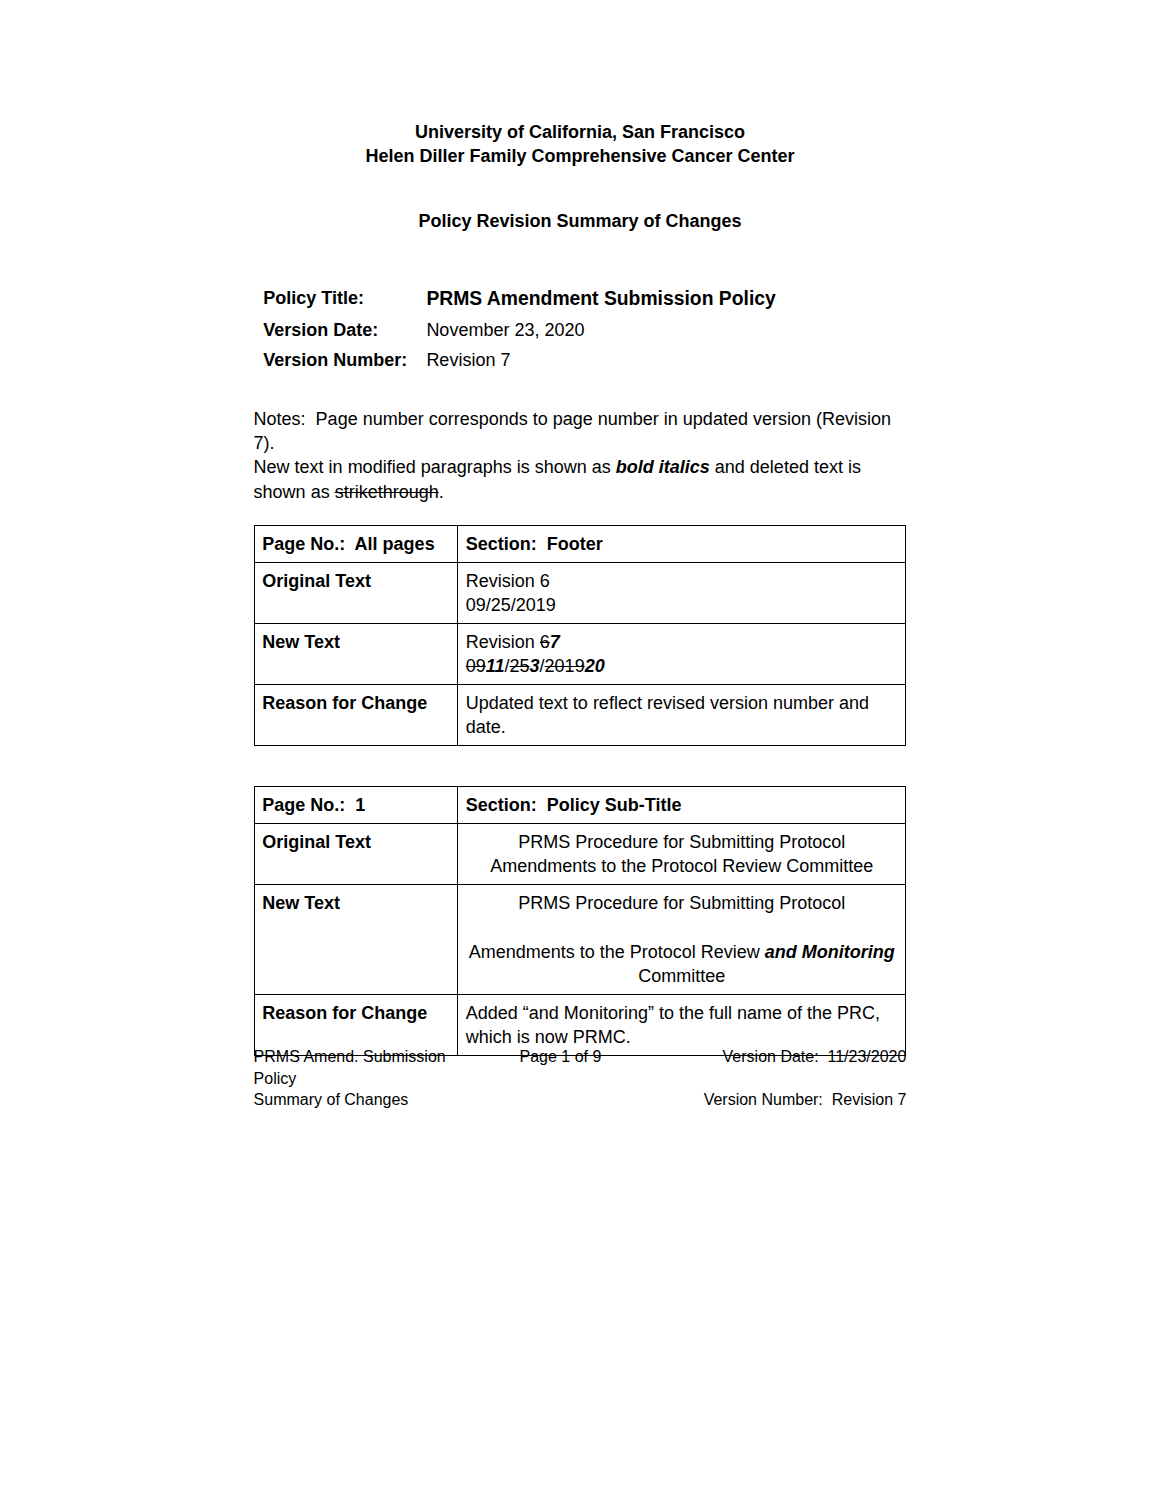University of California, San Francisco
Helen Diller Family Comprehensive Cancer Center
Policy Revision Summary of Changes
| Policy Title: | PRMS Amendment Submission Policy |
| Version Date: | November 23, 2020 |
| Version Number: | Revision 7 |
Notes: Page number corresponds to page number in updated version (Revision 7).
New text in modified paragraphs is shown as bold italics and deleted text is shown as strikethrough.
| Page No.: All pages | Section: Footer |
| Original Text | Revision 6 09/25/2019 |
| New Text | Revision 6 7 09 11 / 25 3 / 2019 20 |
| Reason for Change | Updated text to reflect revised version number and date. |
| Page No.: 1 | Section: Policy Sub-Title |
| Original Text | PRMS Procedure for Submitting Protocol Amendments to the Protocol Review Committee |
| New Text | PRMS Procedure for Submitting Protocol Amendments to the Protocol Review and Monitoring Committee |
| Reason for Change | Added “and Monitoring” to the full name of the PRC, which is now PRMC. |
| PRMS Amend. Submission Policy | Page 1 of 9 | Version Date: 11/23/2020 |
| Summary of Changes | | Version Number: Revision 7 |